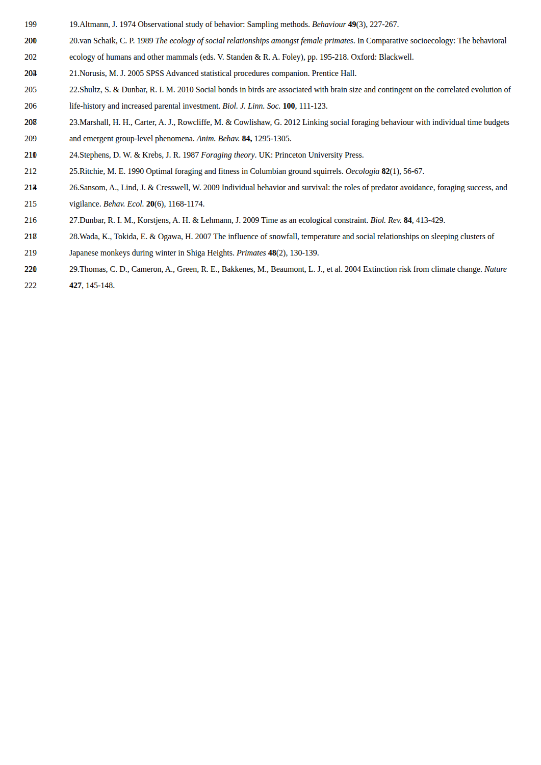199200 19. Altmann, J. 1974 Observational study of behavior: Sampling methods. Behaviour 49(3), 227-267.
201202203 20. van Schaik, C. P. 1989 The ecology of social relationships amongst female primates. In Comparative socioecology: The behavioral ecology of humans and other mammals (eds. V. Standen & R. A. Foley), pp. 195-218. Oxford: Blackwell.
204 21. Norusis, M. J. 2005 SPSS Advanced statistical procedures companion. Prentice Hall.
205206207 22. Shultz, S. & Dunbar, R. I. M. 2010 Social bonds in birds are associated with brain size and contingent on the correlated evolution of life-history and increased parental investment. Biol. J. Linn. Soc. 100, 111-123.
208209210 23. Marshall, H. H., Carter, A. J., Rowcliffe, M. & Cowlishaw, G. 2012 Linking social foraging behaviour with individual time budgets and emergent group-level phenomena. Anim. Behav. 84, 1295-1305.
211 24. Stephens, D. W. & Krebs, J. R. 1987 Foraging theory. UK: Princeton University Press.
212213 25. Ritchie, M. E. 1990 Optimal foraging and fitness in Columbian ground squirrels. Oecologia 82(1), 56-67.
214215 26. Sansom, A., Lind, J. & Cresswell, W. 2009 Individual behavior and survival: the roles of predator avoidance, foraging success, and vigilance. Behav. Ecol. 20(6), 1168-1174.
216217 27. Dunbar, R. I. M., Korstjens, A. H. & Lehmann, J. 2009 Time as an ecological constraint. Biol. Rev. 84, 413-429.
218219220 28. Wada, K., Tokida, E. & Ogawa, H. 2007 The influence of snowfall, temperature and social relationships on sleeping clusters of Japanese monkeys during winter in Shiga Heights. Primates 48(2), 130-139.
221222 29. Thomas, C. D., Cameron, A., Green, R. E., Bakkenes, M., Beaumont, L. J., et al. 2004 Extinction risk from climate change. Nature 427, 145-148.